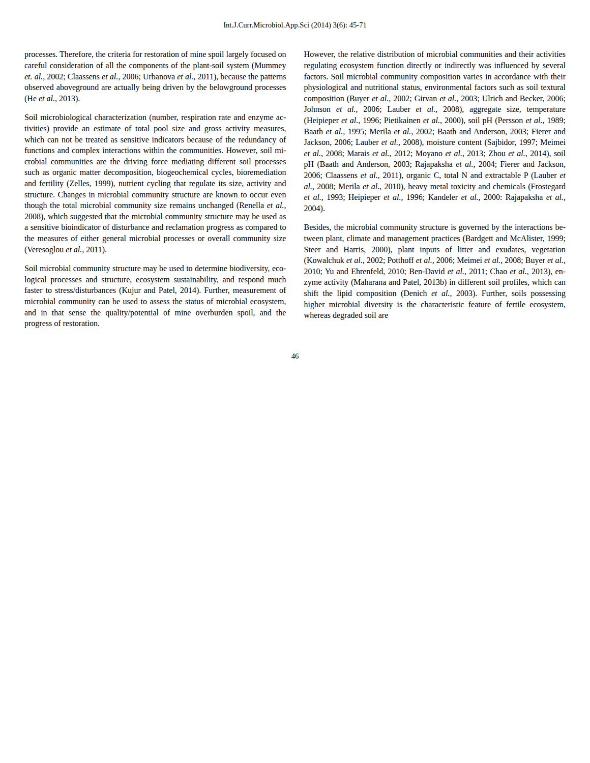Int.J.Curr.Microbiol.App.Sci (2014) 3(6): 45-71
processes. Therefore, the criteria for restoration of mine spoil largely focused on careful consideration of all the components of the plant-soil system (Mummey et. al., 2002; Claassens et al., 2006; Urbanova et al., 2011), because the patterns observed aboveground are actually being driven by the belowground processes (He et al., 2013).
Soil microbiological characterization (number, respiration rate and enzyme activities) provide an estimate of total pool size and gross activity measures, which can not be treated as sensitive indicators because of the redundancy of functions and complex interactions within the communities. However, soil microbial communities are the driving force mediating different soil processes such as organic matter decomposition, biogeochemical cycles, bioremediation and fertility (Zelles, 1999), nutrient cycling that regulate its size, activity and structure. Changes in microbial community structure are known to occur even though the total microbial community size remains unchanged (Renella et al., 2008), which suggested that the microbial community structure may be used as a sensitive bioindicator of disturbance and reclamation progress as compared to the measures of either general microbial processes or overall community size (Veresoglou et al., 2011).
Soil microbial community structure may be used to determine biodiversity, ecological processes and structure, ecosystem sustainability, and respond much faster to stress/disturbances (Kujur and Patel, 2014). Further, measurement of microbial community can be used to assess the status of microbial ecosystem, and in that sense the quality/potential of mine overburden spoil, and the progress of restoration.
However, the relative distribution of microbial communities and their activities regulating ecosystem function directly or indirectly was influenced by several factors. Soil microbial community composition varies in accordance with their physiological and nutritional status, environmental factors such as soil textural composition (Buyer et al., 2002; Girvan et al., 2003; Ulrich and Becker, 2006; Johnson et al., 2006; Lauber et al., 2008), aggregate size, temperature (Heipieper et al., 1996; Pietikainen et al., 2000), soil pH (Persson et al., 1989; Baath et al., 1995; Merila et al., 2002; Baath and Anderson, 2003; Fierer and Jackson, 2006; Lauber et al., 2008), moisture content (Sajbidor, 1997; Meimei et al., 2008; Marais et al., 2012; Moyano et al., 2013; Zhou et al., 2014), soil pH (Baath and Anderson, 2003; Rajapaksha et al., 2004; Fierer and Jackson, 2006; Claassens et al., 2011), organic C, total N and extractable P (Lauber et al., 2008; Merila et al., 2010), heavy metal toxicity and chemicals (Frostegard et al., 1993; Heipieper et al., 1996; Kandeler et al., 2000: Rajapaksha et al., 2004).
Besides, the microbial community structure is governed by the interactions between plant, climate and management practices (Bardgett and McAlister, 1999; Steer and Harris, 2000), plant inputs of litter and exudates, vegetation (Kowalchuk et al., 2002; Potthoff et al., 2006; Meimei et al., 2008; Buyer et al., 2010; Yu and Ehrenfeld, 2010; Ben-David et al., 2011; Chao et al., 2013), enzyme activity (Maharana and Patel, 2013b) in different soil profiles, which can shift the lipid composition (Denich et al., 2003). Further, soils possessing higher microbial diversity is the characteristic feature of fertile ecosystem, whereas degraded soil are
46